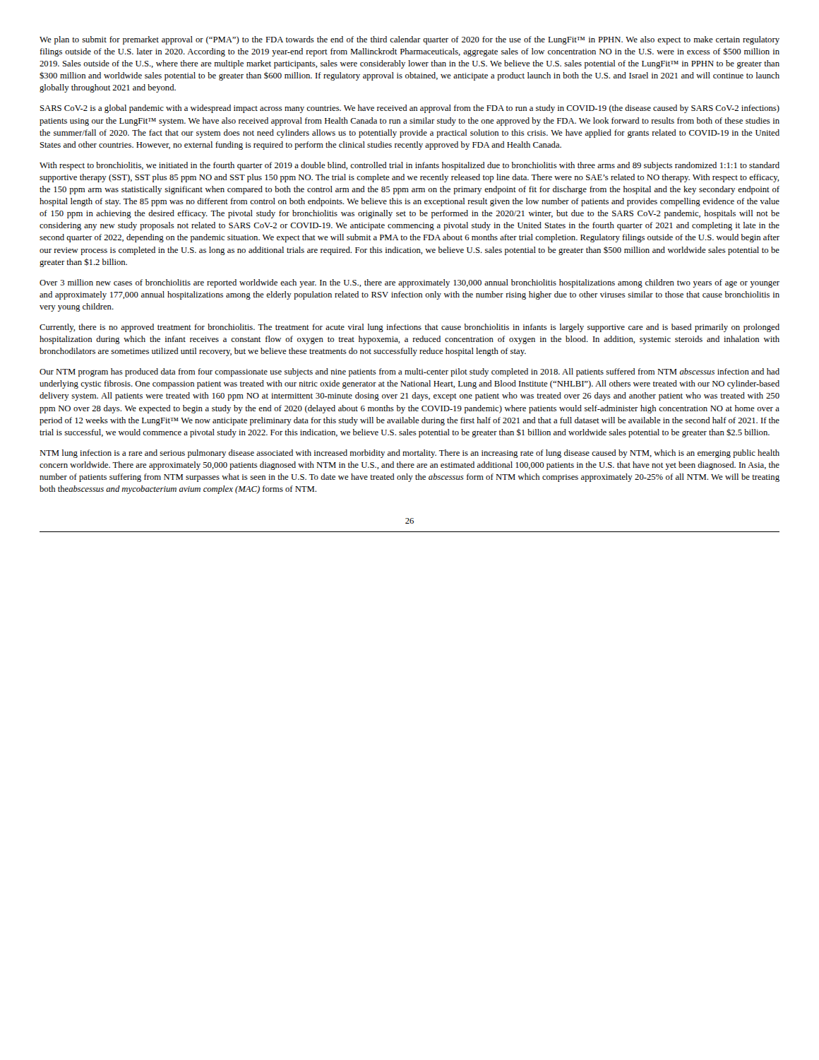We plan to submit for premarket approval or (“PMA”) to the FDA towards the end of the third calendar quarter of 2020 for the use of the LungFit™ in PPHN. We also expect to make certain regulatory filings outside of the U.S. later in 2020. According to the 2019 year-end report from Mallinckrodt Pharmaceuticals, aggregate sales of low concentration NO in the U.S. were in excess of $500 million in 2019. Sales outside of the U.S., where there are multiple market participants, sales were considerably lower than in the U.S. We believe the U.S. sales potential of the LungFit™ in PPHN to be greater than $300 million and worldwide sales potential to be greater than $600 million. If regulatory approval is obtained, we anticipate a product launch in both the U.S. and Israel in 2021 and will continue to launch globally throughout 2021 and beyond.
SARS CoV-2 is a global pandemic with a widespread impact across many countries. We have received an approval from the FDA to run a study in COVID-19 (the disease caused by SARS CoV-2 infections) patients using our the LungFit™ system. We have also received approval from Health Canada to run a similar study to the one approved by the FDA. We look forward to results from both of these studies in the summer/fall of 2020. The fact that our system does not need cylinders allows us to potentially provide a practical solution to this crisis. We have applied for grants related to COVID-19 in the United States and other countries. However, no external funding is required to perform the clinical studies recently approved by FDA and Health Canada.
With respect to bronchiolitis, we initiated in the fourth quarter of 2019 a double blind, controlled trial in infants hospitalized due to bronchiolitis with three arms and 89 subjects randomized 1:1:1 to standard supportive therapy (SST), SST plus 85 ppm NO and SST plus 150 ppm NO. The trial is complete and we recently released top line data. There were no SAE’s related to NO therapy. With respect to efficacy, the 150 ppm arm was statistically significant when compared to both the control arm and the 85 ppm arm on the primary endpoint of fit for discharge from the hospital and the key secondary endpoint of hospital length of stay. The 85 ppm was no different from control on both endpoints. We believe this is an exceptional result given the low number of patients and provides compelling evidence of the value of 150 ppm in achieving the desired efficacy. The pivotal study for bronchiolitis was originally set to be performed in the 2020/21 winter, but due to the SARS CoV-2 pandemic, hospitals will not be considering any new study proposals not related to SARS CoV-2 or COVID-19. We anticipate commencing a pivotal study in the United States in the fourth quarter of 2021 and completing it late in the second quarter of 2022, depending on the pandemic situation. We expect that we will submit a PMA to the FDA about 6 months after trial completion. Regulatory filings outside of the U.S. would begin after our review process is completed in the U.S. as long as no additional trials are required. For this indication, we believe U.S. sales potential to be greater than $500 million and worldwide sales potential to be greater than $1.2 billion.
Over 3 million new cases of bronchiolitis are reported worldwide each year. In the U.S., there are approximately 130,000 annual bronchiolitis hospitalizations among children two years of age or younger and approximately 177,000 annual hospitalizations among the elderly population related to RSV infection only with the number rising higher due to other viruses similar to those that cause bronchiolitis in very young children.
Currently, there is no approved treatment for bronchiolitis. The treatment for acute viral lung infections that cause bronchiolitis in infants is largely supportive care and is based primarily on prolonged hospitalization during which the infant receives a constant flow of oxygen to treat hypoxemia, a reduced concentration of oxygen in the blood. In addition, systemic steroids and inhalation with bronchodilators are sometimes utilized until recovery, but we believe these treatments do not successfully reduce hospital length of stay.
Our NTM program has produced data from four compassionate use subjects and nine patients from a multi-center pilot study completed in 2018. All patients suffered from NTM abscessus infection and had underlying cystic fibrosis. One compassion patient was treated with our nitric oxide generator at the National Heart, Lung and Blood Institute (“NHLBI”). All others were treated with our NO cylinder-based delivery system. All patients were treated with 160 ppm NO at intermittent 30-minute dosing over 21 days, except one patient who was treated over 26 days and another patient who was treated with 250 ppm NO over 28 days. We expected to begin a study by the end of 2020 (delayed about 6 months by the COVID-19 pandemic) where patients would self-administer high concentration NO at home over a period of 12 weeks with the LungFit™ We now anticipate preliminary data for this study will be available during the first half of 2021 and that a full dataset will be available in the second half of 2021. If the trial is successful, we would commence a pivotal study in 2022. For this indication, we believe U.S. sales potential to be greater than $1 billion and worldwide sales potential to be greater than $2.5 billion.
NTM lung infection is a rare and serious pulmonary disease associated with increased morbidity and mortality. There is an increasing rate of lung disease caused by NTM, which is an emerging public health concern worldwide. There are approximately 50,000 patients diagnosed with NTM in the U.S., and there are an estimated additional 100,000 patients in the U.S. that have not yet been diagnosed. In Asia, the number of patients suffering from NTM surpasses what is seen in the U.S. To date we have treated only the abscessus form of NTM which comprises approximately 20-25% of all NTM. We will be treating both theabscessus and mycobacterium avium complex (MAC) forms of NTM.
26